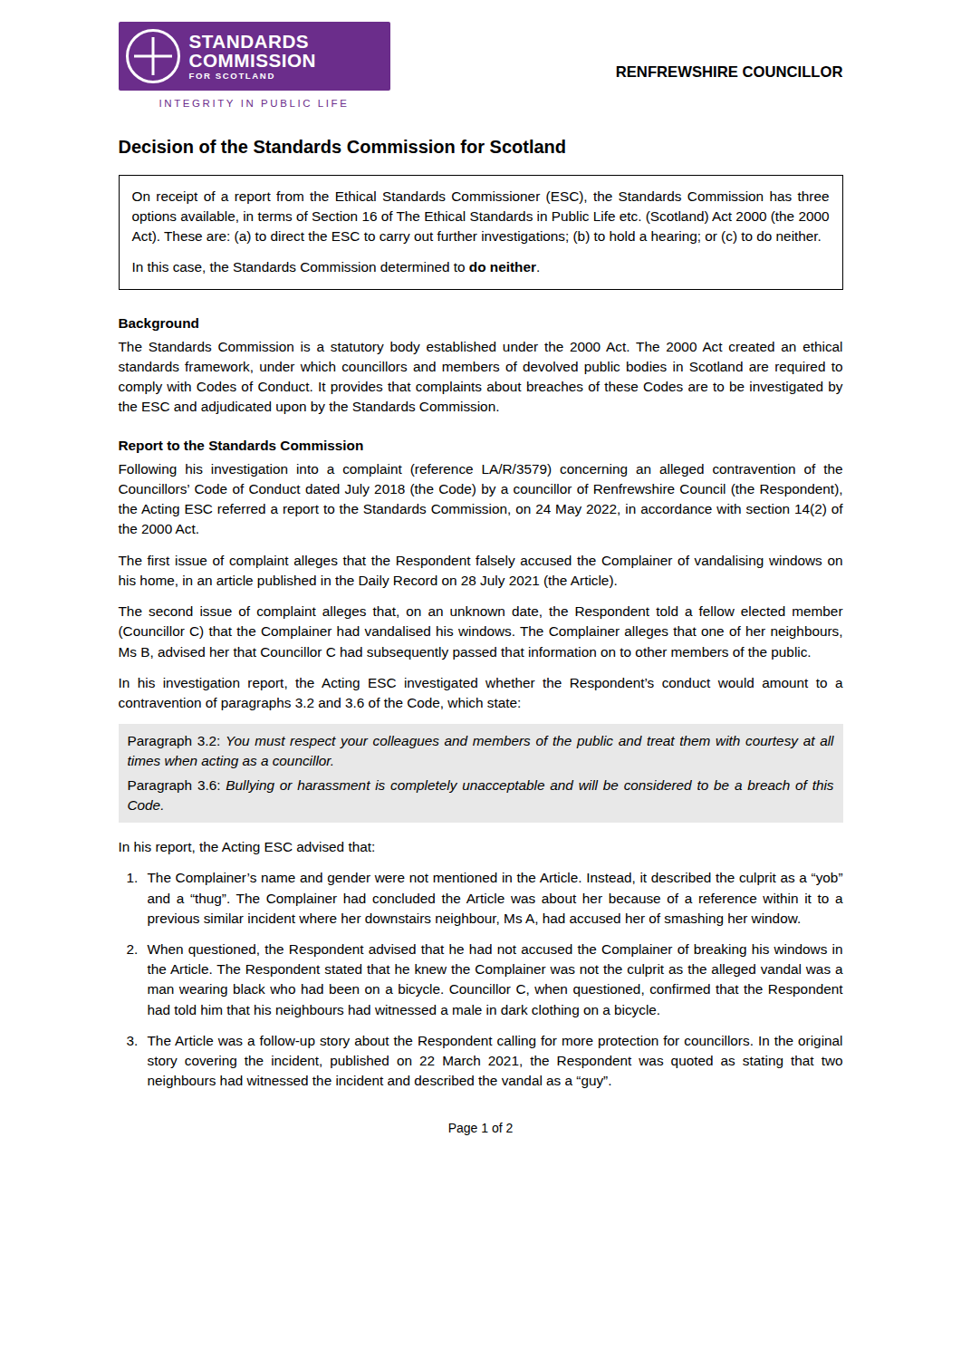Standards
Commission for Scotland
Integrity in Public Life
RENFREWSHIRE COUNCILLOR
Decision of the Standards Commission for Scotland
On receipt of a report from the Ethical Standards Commissioner (ESC), the Standards Commission has three options available, in terms of Section 16 of The Ethical Standards in Public Life etc. (Scotland) Act 2000 (the 2000 Act). These are: (a) to direct the ESC to carry out further investigations; (b) to hold a hearing; or (c) to do neither.
In this case, the Standards Commission determined to do neither.
Background
The Standards Commission is a statutory body established under the 2000 Act. The 2000 Act created an ethical standards framework, under which councillors and members of devolved public bodies in Scotland are required to comply with Codes of Conduct. It provides that complaints about breaches of these Codes are to be investigated by the ESC and adjudicated upon by the Standards Commission.
Report to the Standards Commission
Following his investigation into a complaint (reference LA/R/3579) concerning an alleged contravention of the Councillors’ Code of Conduct dated July 2018 (the Code) by a councillor of Renfrewshire Council (the Respondent), the Acting ESC referred a report to the Standards Commission, on 24 May 2022, in accordance with section 14(2) of the 2000 Act.
The first issue of complaint alleges that the Respondent falsely accused the Complainer of vandalising windows on his home, in an article published in the Daily Record on 28 July 2021 (the Article).
The second issue of complaint alleges that, on an unknown date, the Respondent told a fellow elected member (Councillor C) that the Complainer had vandalised his windows. The Complainer alleges that one of her neighbours, Ms B, advised her that Councillor C had subsequently passed that information on to other members of the public.
In his investigation report, the Acting ESC investigated whether the Respondent’s conduct would amount to a contravention of paragraphs 3.2 and 3.6 of the Code, which state:
Paragraph 3.2: You must respect your colleagues and members of the public and treat them with courtesy at all times when acting as a councillor.
Paragraph 3.6: Bullying or harassment is completely unacceptable and will be considered to be a breach of this Code.
In his report, the Acting ESC advised that:
The Complainer’s name and gender were not mentioned in the Article. Instead, it described the culprit as a “yob” and a “thug”. The Complainer had concluded the Article was about her because of a reference within it to a previous similar incident where her downstairs neighbour, Ms A, had accused her of smashing her window.
When questioned, the Respondent advised that he had not accused the Complainer of breaking his windows in the Article. The Respondent stated that he knew the Complainer was not the culprit as the alleged vandal was a man wearing black who had been on a bicycle. Councillor C, when questioned, confirmed that the Respondent had told him that his neighbours had witnessed a male in dark clothing on a bicycle.
The Article was a follow-up story about the Respondent calling for more protection for councillors. In the original story covering the incident, published on 22 March 2021, the Respondent was quoted as stating that two neighbours had witnessed the incident and described the vandal as a “guy”.
Page 1 of 2